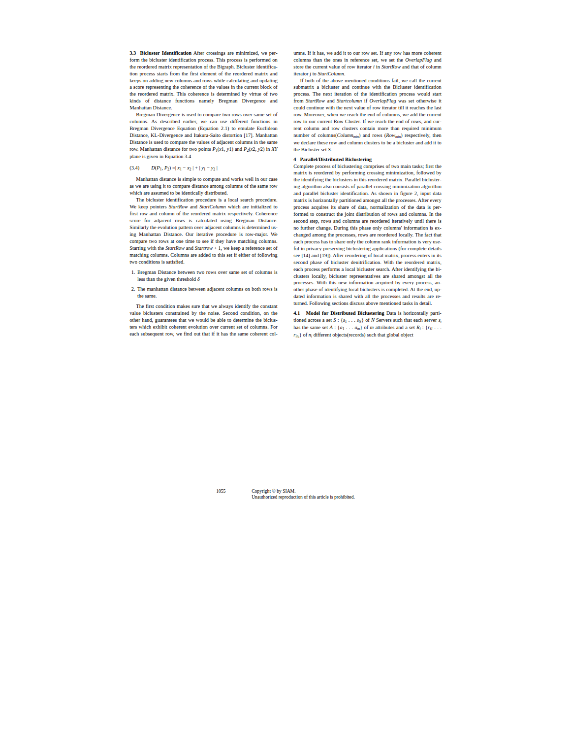3.3 Bicluster Identification
After crossings are minimized, we perform the bicluster identification process. This process is performed on the reordered matrix representation of the Bigraph. Bicluster identification process starts from the first element of the reordered matrix and keeps on adding new columns and rows while calculating and updating a score representing the coherence of the values in the current block of the reordered matrix. This coherence is determined by virtue of two kinds of distance functions namely Bregman Divergence and Manhattan Distance.
Bregman Divergence is used to compare two rows over same set of columns. As described earlier, we can use different functions in Bregman Divergence Equation (Equation 2.1) to emulate Euclidean Distance, KL-Divergence and Itakura-Saito distortion [17]. Manhattan Distance is used to compare the values of adjacent columns in the same row. Manhattan distance for two points P1(x1, y1) and P2(x2, y2) in XY plane is given in Equation 3.4
(3.4) D(P1, P2) =| x1 − x2 | + | y1 − y2 |
Manhattan distance is simple to compute and works well in our case as we are using it to compare distance among columns of the same row which are assumed to be identically distributed.
The bicluster identification procedure is a local search procedure. We keep pointers StartRow and StartColumn which are initialized to first row and column of the reordered matrix respectively. Coherence score for adjacent rows is calculated using Bregman Distance. Similarly the evolution pattern over adjacent columns is determined using Manhattan Distance. Our iterative procedure is row-major. We compare two rows at one time to see if they have matching columns. Starting with the StartRow and Startrow + 1, we keep a reference set of matching columns. Columns are added to this set if either of following two conditions is satisfied.
Bregman Distance between two rows over same set of columns is less than the given threshold δ
The manhattan distance between adjacent columns on both rows is the same.
The first condition makes sure that we always identify the constant value biclusters constrained by the noise. Second condition, on the other hand, guarantees that we would be able to determine the biclusters which exhibit coherent evolution over current set of columns. For each subsequent row, we find out that if it has the same coherent columns. If it has, we add it to our row set. If any row has more coherent columns than the ones in reference set, we set the OverlapFlag and store the current value of row iterator i in StartRow and that of column iterator j to StartColumn.
If both of the above mentioned conditions fail, we call the current submatrix a bicluster and continue with the Bicluster identification process. The next iteration of the identification process would start from StartRow and Startcolumn if OverlapFlag was set otherwise it could continue with the next value of row iterator till it reaches the last row. Moreover, when we reach the end of columns, we add the current row to our current Row Cluster. If we reach the end of rows, and current column and row clusters contain more than required minimum number of columns(Columnmin) and rows (Rowmin) respectively, then we declare these row and column clusters to be a bicluster and add it to the Bicluster set S.
4 Parallel/Distributed Biclustering
Complete process of biclustering comprises of two main tasks; first the matrix is reordered by performing crossing minimization, followed by the identifying the biclusters in this reordered matrix. Parallel biclustering algorithm also consists of parallel crossing minimization algorithm and parallel bicluster identification. As shown in figure 2, input data matrix is horizontally partitioned amongst all the processes. After every process acquires its share of data, normalization of the data is performed to construct the joint distribution of rows and columns. In the second step, rows and columns are reordered iteratively until there is no further change. During this phase only columns' information is exchanged among the processes, rows are reordered locally. The fact that each process has to share only the column rank information is very useful in privacy preserving biclustering applications (for complete details see [14] and [19]). After reordering of local matrix, process enters in its second phase of bicluster denitrification. With the reordered matrix, each process performs a local bicluster search. After identifying the biclusters locally, bicluster representatives are shared amongst all the processes. With this new information acquired by every process, another phase of identifying local biclusters is completed. At the end, updated information is shared with all the processes and results are returned. Following sections discuss above mentioned tasks in detail.
4.1 Model for Distributed Biclustering
Data is horizontally partitioned across a set S : {s1 . . . sN} of N Servers such that each server si has the same set A : {a1 . . . am} of m attributes and a set Ri : {ri1 . . . rini} of ni different objects(records) such that global object
1055
Copyright © by SIAM.
Unauthorized reproduction of this article is prohibited.